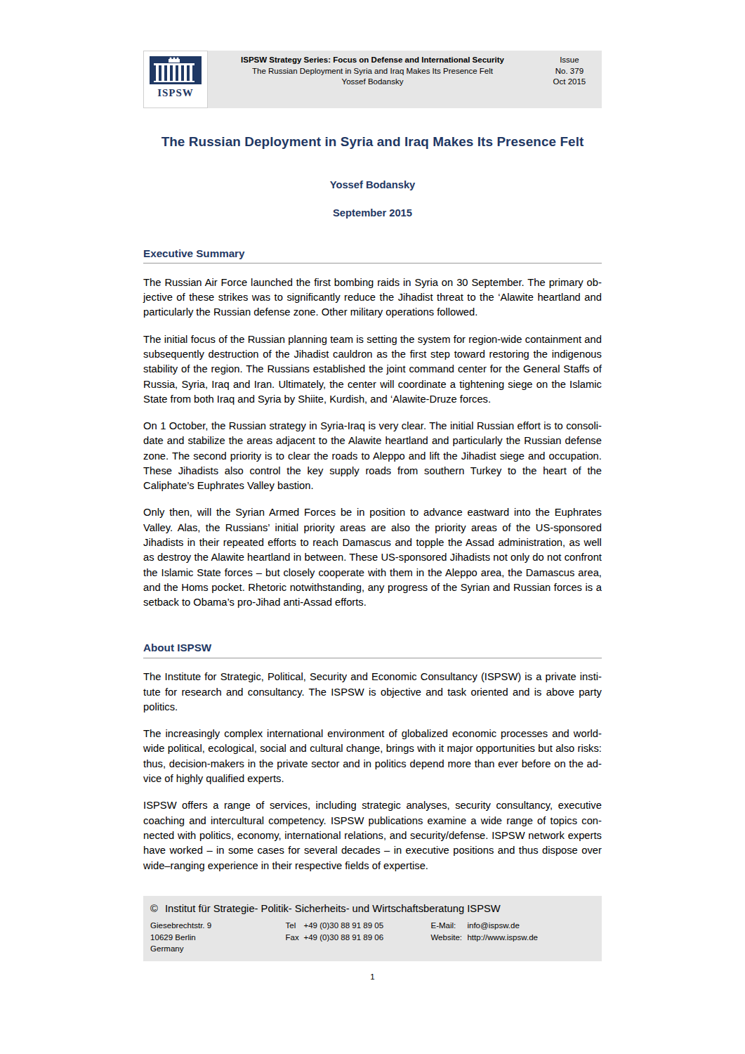ISPSW
ISPSW Strategy Series: Focus on Defense and International Security
The Russian Deployment in Syria and Iraq Makes Its Presence Felt
Yossef Bodansky
Issue
No. 379
Oct 2015
The Russian Deployment in Syria and Iraq Makes Its Presence Felt
Yossef Bodansky
September 2015
Executive Summary
The Russian Air Force launched the first bombing raids in Syria on 30 September. The primary objective of these strikes was to significantly reduce the Jihadist threat to the ‘Alawite heartland and particularly the Russian defense zone. Other military operations followed.
The initial focus of the Russian planning team is setting the system for region-wide containment and subsequently destruction of the Jihadist cauldron as the first step toward restoring the indigenous stability of the region. The Russians established the joint command center for the General Staffs of Russia, Syria, Iraq and Iran. Ultimately, the center will coordinate a tightening siege on the Islamic State from both Iraq and Syria by Shiite, Kurdish, and ‘Alawite-Druze forces.
On 1 October, the Russian strategy in Syria-Iraq is very clear. The initial Russian effort is to consolidate and stabilize the areas adjacent to the Alawite heartland and particularly the Russian defense zone. The second priority is to clear the roads to Aleppo and lift the Jihadist siege and occupation. These Jihadists also control the key supply roads from southern Turkey to the heart of the Caliphate’s Euphrates Valley bastion.
Only then, will the Syrian Armed Forces be in position to advance eastward into the Euphrates Valley. Alas, the Russians’ initial priority areas are also the priority areas of the US-sponsored Jihadists in their repeated efforts to reach Damascus and topple the Assad administration, as well as destroy the Alawite heartland in between. These US-sponsored Jihadists not only do not confront the Islamic State forces – but closely cooperate with them in the Aleppo area, the Damascus area, and the Homs pocket. Rhetoric notwithstanding, any progress of the Syrian and Russian forces is a setback to Obama’s pro-Jihad anti-Assad efforts.
About ISPSW
The Institute for Strategic, Political, Security and Economic Consultancy (ISPSW) is a private institute for research and consultancy. The ISPSW is objective and task oriented and is above party politics.
The increasingly complex international environment of globalized economic processes and worldwide political, ecological, social and cultural change, brings with it major opportunities but also risks: thus, decision-makers in the private sector and in politics depend more than ever before on the advice of highly qualified experts.
ISPSW offers a range of services, including strategic analyses, security consultancy, executive coaching and intercultural competency. ISPSW publications examine a wide range of topics connected with politics, economy, international relations, and security/defense. ISPSW network experts have worked – in some cases for several decades – in executive positions and thus dispose over wide–ranging experience in their respective fields of expertise.
©Institut für Strategie- Politik- Sicherheits- und Wirtschaftsberatung ISPSW
Giesebrechtstr. 9
10629 Berlin
Germany
Tel+49 (0)30 88 91 89 05
Fax+49 (0)30 88 91 89 06
E-Mail: info@ispsw.de
Website: http://www.ispsw.de
1